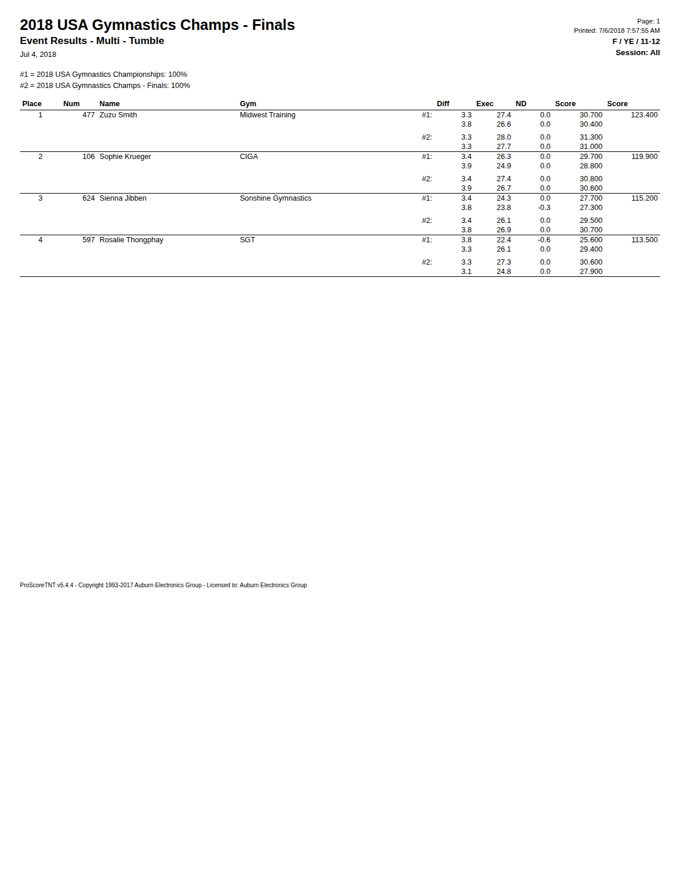Page: 1
Printed: 7/6/2018 7:57:55 AM
F / YE / 11-12
Session: All
2018 USA Gymnastics Champs - Finals
Event Results - Multi - Tumble
Jul 4, 2018
#1 = 2018 USA Gymnastics Championships: 100%
#2 = 2018 USA Gymnastics Champs - Finals: 100%
| Place | Num | Name | Gym | | Diff | Exec | ND | Score | Score |
| --- | --- | --- | --- | --- | --- | --- | --- | --- | --- |
| 1 | 477 | Zuzu Smith | Midwest Training | #1: | 3.3 | 27.4 | 0.0 | 30.700 | 123.400 |
| | | | | | 3.8 | 26.6 | 0.0 | 30.400 | |
| | | | | #2: | 3.3 | 28.0 | 0.0 | 31.300 | |
| | | | | | 3.3 | 27.7 | 0.0 | 31.000 | |
| 2 | 106 | Sophie Krueger | CIGA | #1: | 3.4 | 26.3 | 0.0 | 29.700 | 119.900 |
| | | | | | 3.9 | 24.9 | 0.0 | 28.800 | |
| | | | | #2: | 3.4 | 27.4 | 0.0 | 30.800 | |
| | | | | | 3.9 | 26.7 | 0.0 | 30.600 | |
| 3 | 624 | Sienna Jibben | Sonshine Gymnastics | #1: | 3.4 | 24.3 | 0.0 | 27.700 | 115.200 |
| | | | | | 3.8 | 23.8 | -0.3 | 27.300 | |
| | | | | #2: | 3.4 | 26.1 | 0.0 | 29.500 | |
| | | | | | 3.8 | 26.9 | 0.0 | 30.700 | |
| 4 | 597 | Rosalie Thongphay | SGT | #1: | 3.8 | 22.4 | -0.6 | 25.600 | 113.500 |
| | | | | | 3.3 | 26.1 | 0.0 | 29.400 | |
| | | | | #2: | 3.3 | 27.3 | 0.0 | 30.600 | |
| | | | | | 3.1 | 24.8 | 0.0 | 27.900 | |
ProScoreTNT v5.4.4 - Copyright 1993-2017 Auburn Electronics Group - Licensed to: Auburn Electronics Group